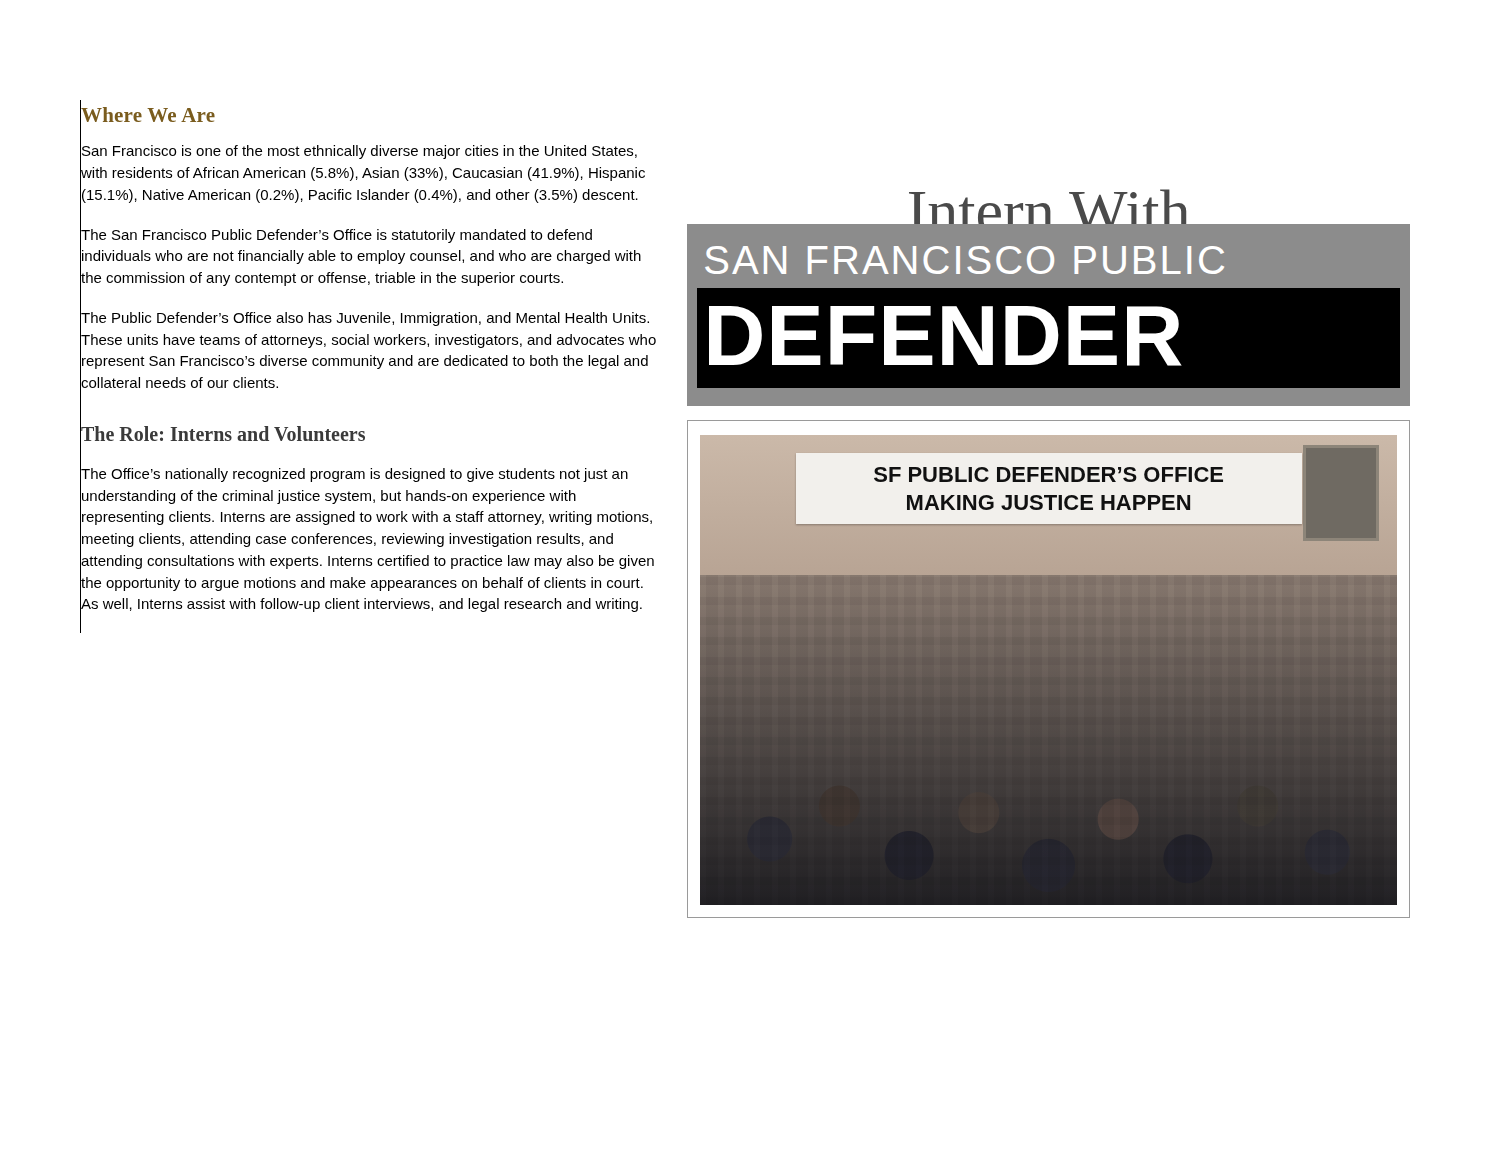Where We Are
San Francisco is one of the most ethnically diverse major cities in the United States, with residents of African American (5.8%), Asian (33%), Caucasian (41.9%), Hispanic (15.1%), Native American (0.2%), Pacific Islander (0.4%), and other (3.5%) descent.
The San Francisco Public Defender’s Office is statutorily mandated to defend individuals who are not financially able to employ counsel, and who are charged with the commission of any contempt or offense, triable in the superior courts.
The Public Defender’s Office also has Juvenile, Immigration, and Mental Health Units. These units have teams of attorneys, social workers, investigators, and advocates who represent San Francisco’s diverse community and are dedicated to both the legal and collateral needs of our clients.
The Role: Interns and Volunteers
The Office’s nationally recognized program is designed to give students not just an understanding of the criminal justice system, but hands-on experience with representing clients. Interns are assigned to work with a staff attorney, writing motions, meeting clients, attending case conferences, reviewing investigation results, and attending consultations with experts. Interns certified to practice law may also be given the opportunity to argue motions and make appearances on behalf of clients in court. As well, Interns assist with follow-up client interviews, and legal research and writing.
Intern With
SAN FRANCISCO PUBLIC
DEFENDER
SF PUBLIC DEFENDER’S OFFICE
MAKING JUSTICE HAPPEN